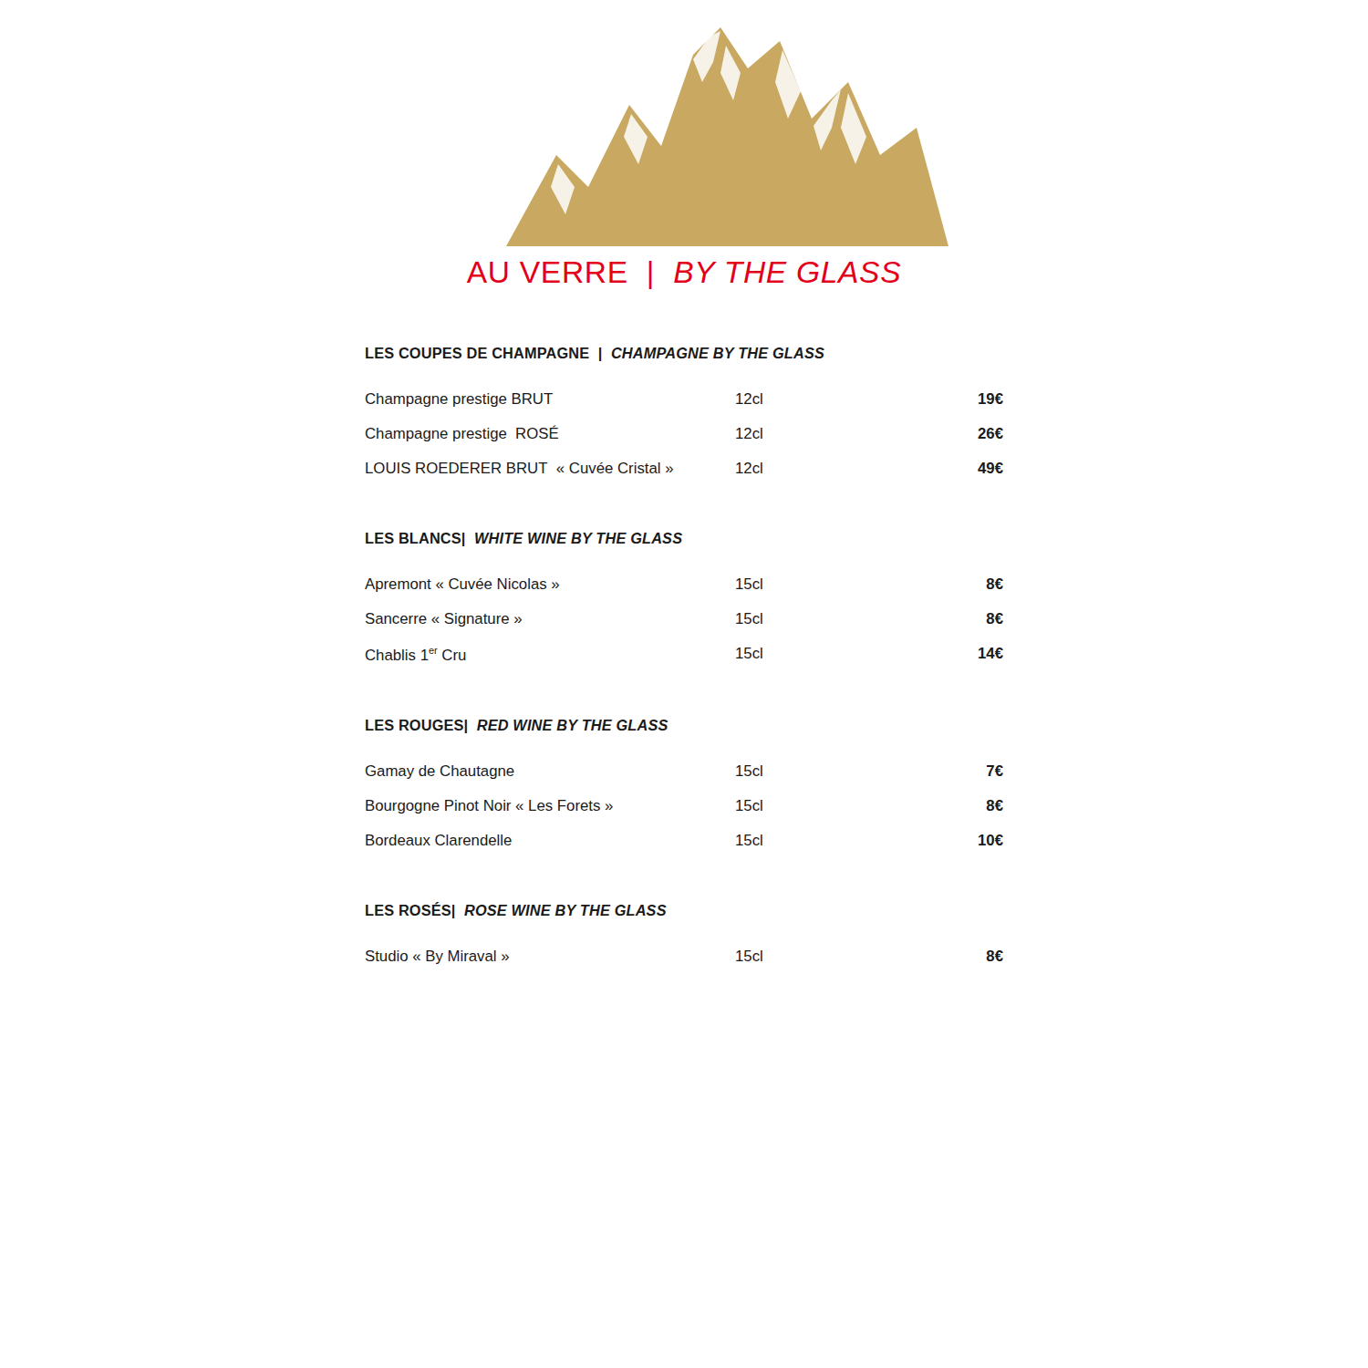AU VERRE | BY THE GLASS
LES COUPES DE CHAMPAGNE | CHAMPAGNE BY THE GLASS
| Champagne prestige BRUT | 12cl | 19€ |
| Champagne prestige ROSÉ | 12cl | 26€ |
| LOUIS ROEDERER BRUT « Cuvée Cristal » | 12cl | 49€ |
LES BLANCS| WHITE WINE BY THE GLASS
| Apremont « Cuvée Nicolas » | 15cl | 8€ |
| Sancerre « Signature » | 15cl | 8€ |
| Chablis 1 er Cru | 15cl | 14€ |
LES ROUGES| RED WINE BY THE GLASS
| Gamay de Chautagne | 15cl | 7€ |
| Bourgogne Pinot Noir « Les Forets » | 15cl | 8€ |
| Bordeaux Clarendelle | 15cl | 10€ |
LES ROSÉS| ROSE WINE BY THE GLASS
| Studio « By Miraval » | 15cl | 8€ |